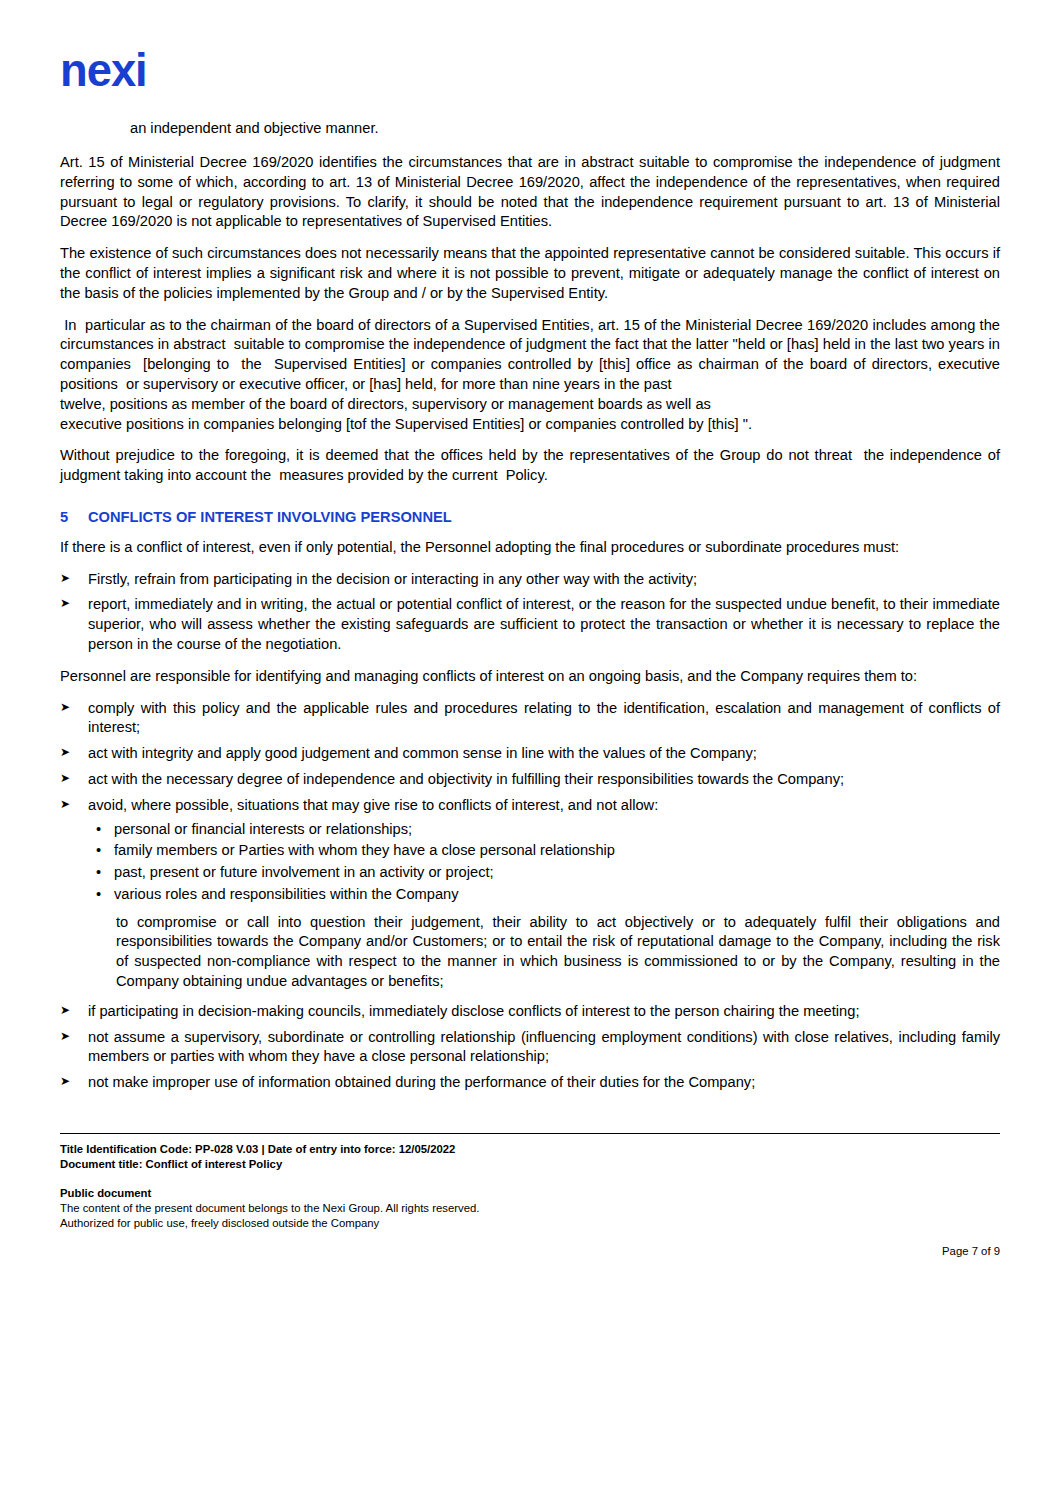nexi
an independent and objective manner.
Art. 15 of Ministerial Decree 169/2020 identifies the circumstances that are in abstract suitable to compromise the independence of judgment referring to some of which, according to art. 13 of Ministerial Decree 169/2020, affect the independence of the representatives, when required pursuant to legal or regulatory provisions. To clarify, it should be noted that the independence requirement pursuant to art. 13 of Ministerial Decree 169/2020 is not applicable to representatives of Supervised Entities.
The existence of such circumstances does not necessarily means that the appointed representative cannot be considered suitable. This occurs if the conflict of interest implies a significant risk and where it is not possible to prevent, mitigate or adequately manage the conflict of interest on the basis of the policies implemented by the Group and / or by the Supervised Entity.
In particular as to the chairman of the board of directors of a Supervised Entities, art. 15 of the Ministerial Decree 169/2020 includes among the circumstances in abstract suitable to compromise the independence of judgment the fact that the latter "held or [has] held in the last two years in companies [belonging to the Supervised Entities] or companies controlled by [this] office as chairman of the board of directors, executive positions or supervisory or executive officer, or [has] held, for more than nine years in the past
twelve, positions as member of the board of directors, supervisory or management boards as well as
executive positions in companies belonging [tof the Supervised Entities] or companies controlled by [this] ".
Without prejudice to the foregoing, it is deemed that the offices held by the representatives of the Group do not threat the independence of judgment taking into account the measures provided by the current Policy.
5 CONFLICTS OF INTEREST INVOLVING PERSONNEL
If there is a conflict of interest, even if only potential, the Personnel adopting the final procedures or subordinate procedures must:
Firstly, refrain from participating in the decision or interacting in any other way with the activity;
report, immediately and in writing, the actual or potential conflict of interest, or the reason for the suspected undue benefit, to their immediate superior, who will assess whether the existing safeguards are sufficient to protect the transaction or whether it is necessary to replace the person in the course of the negotiation.
Personnel are responsible for identifying and managing conflicts of interest on an ongoing basis, and the Company requires them to:
comply with this policy and the applicable rules and procedures relating to the identification, escalation and management of conflicts of interest;
act with integrity and apply good judgement and common sense in line with the values of the Company;
act with the necessary degree of independence and objectivity in fulfilling their responsibilities towards the Company;
avoid, where possible, situations that may give rise to conflicts of interest, and not allow:
personal or financial interests or relationships;
family members or Parties with whom they have a close personal relationship
past, present or future involvement in an activity or project;
various roles and responsibilities within the Company
to compromise or call into question their judgement, their ability to act objectively or to adequately fulfil their obligations and responsibilities towards the Company and/or Customers; or to entail the risk of reputational damage to the Company, including the risk of suspected non-compliance with respect to the manner in which business is commissioned to or by the Company, resulting in the Company obtaining undue advantages or benefits;
if participating in decision-making councils, immediately disclose conflicts of interest to the person chairing the meeting;
not assume a supervisory, subordinate or controlling relationship (influencing employment conditions) with close relatives, including family members or parties with whom they have a close personal relationship;
not make improper use of information obtained during the performance of their duties for the Company;
Title Identification Code: PP-028 V.03 | Date of entry into force: 12/05/2022
Document title: Conflict of interest Policy
Public document
The content of the present document belongs to the Nexi Group. All rights reserved.
Authorized for public use, freely disclosed outside the Company
Page 7 of 9